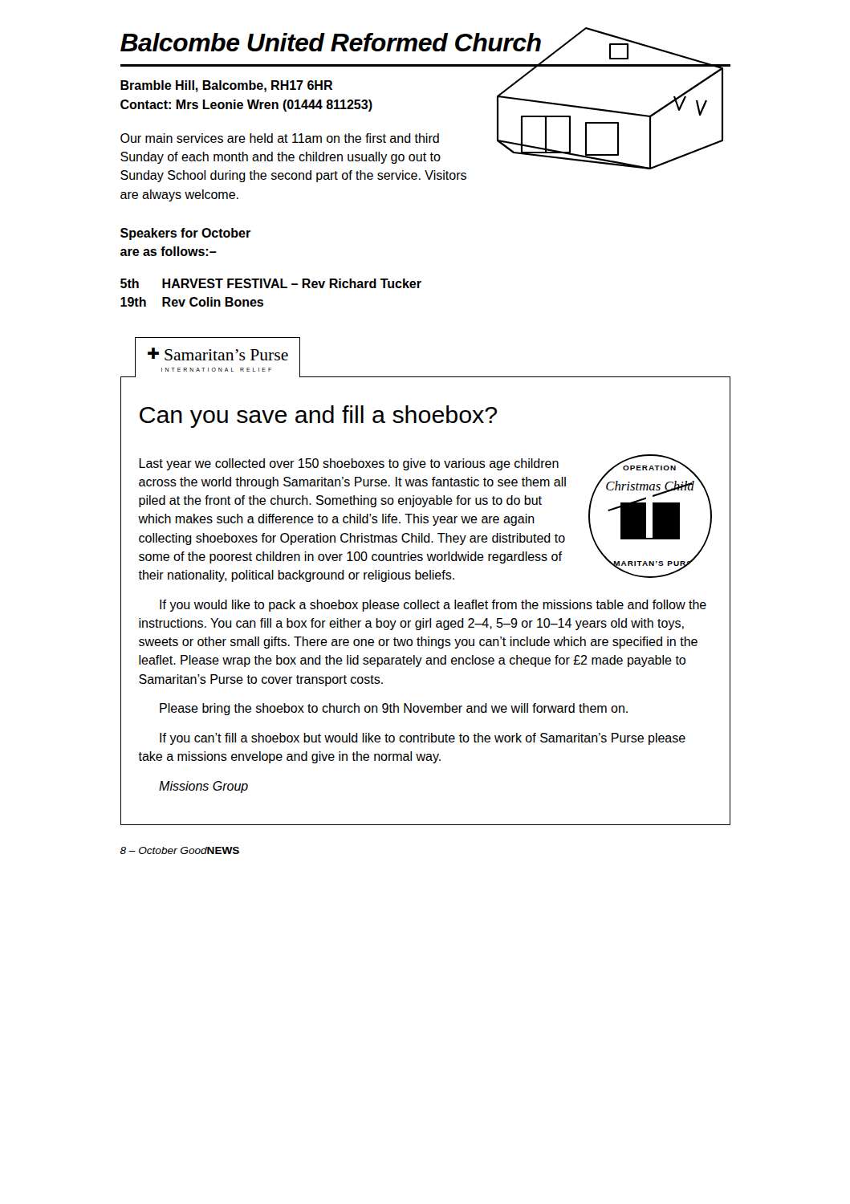Balcombe United Reformed Church
Bramble Hill, Balcombe, RH17 6HR
Contact: Mrs Leonie Wren (01444 811253)
Our main services are held at 11am on the first and third Sunday of each month and the children usually go out to Sunday School during the second part of the service. Visitors are always welcome.
Speakers for October
are as follows:–
| 5th | HARVEST FESTIVAL – Rev Richard Tucker |
| 19th | Rev Colin Bones |
✚ Samaritan’s Purse INTERNATIONAL RELIEF
Can you save and fill a shoebox?
OPERATION Christmas Child SAMARITAN’S PURSE
Last year we collected over 150 shoeboxes to give to various age children across the world through Samaritan’s Purse. It was fantastic to see them all piled at the front of the church. Something so enjoyable for us to do but which makes such a difference to a child’s life. This year we are again collecting shoeboxes for Operation Christmas Child. They are distributed to some of the poorest children in over 100 countries worldwide regardless of their nationality, political background or religious beliefs.
If you would like to pack a shoebox please collect a leaflet from the missions table and follow the instructions. You can fill a box for either a boy or girl aged 2–4, 5–9 or 10–14 years old with toys, sweets or other small gifts. There are one or two things you can’t include which are specified in the leaflet. Please wrap the box and the lid separately and enclose a cheque for £2 made payable to Samaritan’s Purse to cover transport costs.
Please bring the shoebox to church on 9th November and we will forward them on.
If you can’t fill a shoebox but would like to contribute to the work of Samaritan’s Purse please take a missions envelope and give in the normal way.
Missions Group
8 – October GoodNEWS